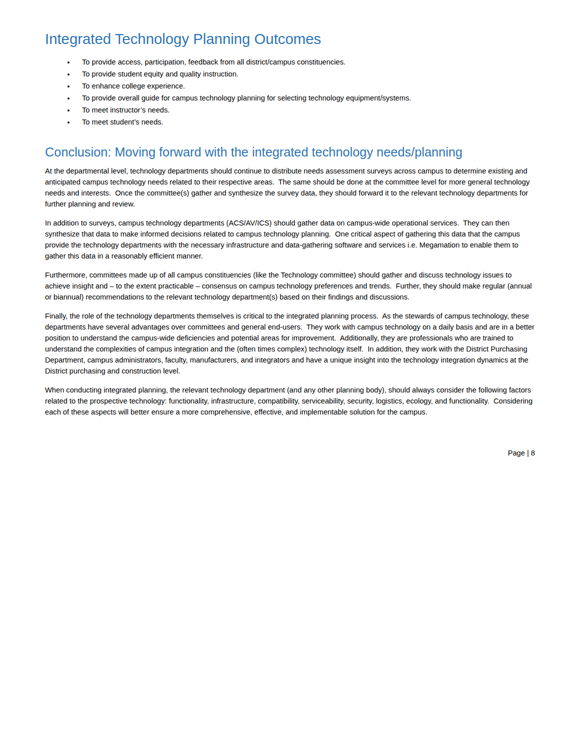Integrated Technology Planning Outcomes
To provide access, participation, feedback from all district/campus constituencies.
To provide student equity and quality instruction.
To enhance college experience.
To provide overall guide for campus technology planning for selecting technology equipment/systems.
To meet instructor’s needs.
To meet student’s needs.
Conclusion: Moving forward with the integrated technology needs/planning
At the departmental level, technology departments should continue to distribute needs assessment surveys across campus to determine existing and anticipated campus technology needs related to their respective areas. The same should be done at the committee level for more general technology needs and interests. Once the committee(s) gather and synthesize the survey data, they should forward it to the relevant technology departments for further planning and review.
In addition to surveys, campus technology departments (ACS/AV/ICS) should gather data on campus-wide operational services. They can then synthesize that data to make informed decisions related to campus technology planning. One critical aspect of gathering this data that the campus provide the technology departments with the necessary infrastructure and data-gathering software and services i.e. Megamation to enable them to gather this data in a reasonably efficient manner.
Furthermore, committees made up of all campus constituencies (like the Technology committee) should gather and discuss technology issues to achieve insight and – to the extent practicable – consensus on campus technology preferences and trends. Further, they should make regular (annual or biannual) recommendations to the relevant technology department(s) based on their findings and discussions.
Finally, the role of the technology departments themselves is critical to the integrated planning process. As the stewards of campus technology, these departments have several advantages over committees and general end-users. They work with campus technology on a daily basis and are in a better position to understand the campus-wide deficiencies and potential areas for improvement. Additionally, they are professionals who are trained to understand the complexities of campus integration and the (often times complex) technology itself. In addition, they work with the District Purchasing Department, campus administrators, faculty, manufacturers, and integrators and have a unique insight into the technology integration dynamics at the District purchasing and construction level.
When conducting integrated planning, the relevant technology department (and any other planning body), should always consider the following factors related to the prospective technology: functionality, infrastructure, compatibility, serviceability, security, logistics, ecology, and functionality. Considering each of these aspects will better ensure a more comprehensive, effective, and implementable solution for the campus.
Page | 8